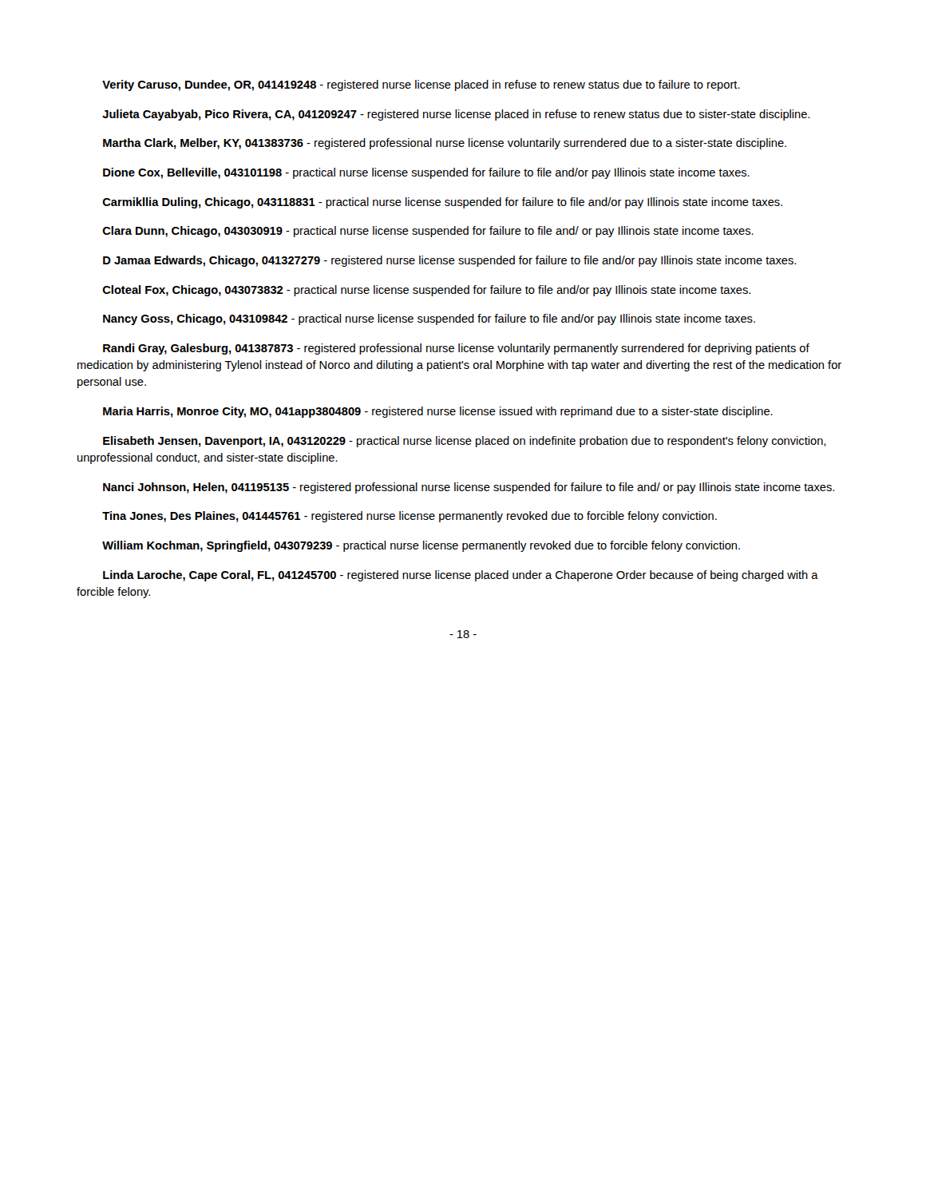Verity Caruso, Dundee, OR, 041419248 - registered nurse license placed in refuse to renew status due to failure to report.
Julieta Cayabyab, Pico Rivera, CA, 041209247 - registered nurse license placed in refuse to renew status due to sister-state discipline.
Martha Clark, Melber, KY, 041383736 - registered professional nurse license voluntarily surrendered due to a sister-state discipline.
Dione Cox, Belleville, 043101198 - practical nurse license suspended for failure to file and/or pay Illinois state income taxes.
Carmikllia Duling, Chicago, 043118831 - practical nurse license suspended for failure to file and/or pay Illinois state income taxes.
Clara Dunn, Chicago, 043030919 - practical nurse license suspended for failure to file and/ or pay Illinois state income taxes.
D Jamaa Edwards, Chicago, 041327279 - registered nurse license suspended for failure to file and/or pay Illinois state income taxes.
Cloteal Fox, Chicago, 043073832 - practical nurse license suspended for failure to file and/or pay Illinois state income taxes.
Nancy Goss, Chicago, 043109842 - practical nurse license suspended for failure to file and/or pay Illinois state income taxes.
Randi Gray, Galesburg, 041387873 - registered professional nurse license voluntarily permanently surrendered for depriving patients of medication by administering Tylenol instead of Norco and diluting a patient's oral Morphine with tap water and diverting the rest of the medication for personal use.
Maria Harris, Monroe City, MO, 041app3804809 - registered nurse license issued with reprimand due to a sister-state discipline.
Elisabeth Jensen, Davenport, IA, 043120229 - practical nurse license placed on indefinite probation due to respondent's felony conviction, unprofessional conduct, and sister-state discipline.
Nanci Johnson, Helen, 041195135 - registered professional nurse license suspended for failure to file and/ or pay Illinois state income taxes.
Tina Jones, Des Plaines, 041445761 - registered nurse license permanently revoked due to forcible felony conviction.
William Kochman, Springfield, 043079239 - practical nurse license permanently revoked due to forcible felony conviction.
Linda Laroche, Cape Coral, FL, 041245700 - registered nurse license placed under a Chaperone Order because of being charged with a forcible felony.
- 18 -